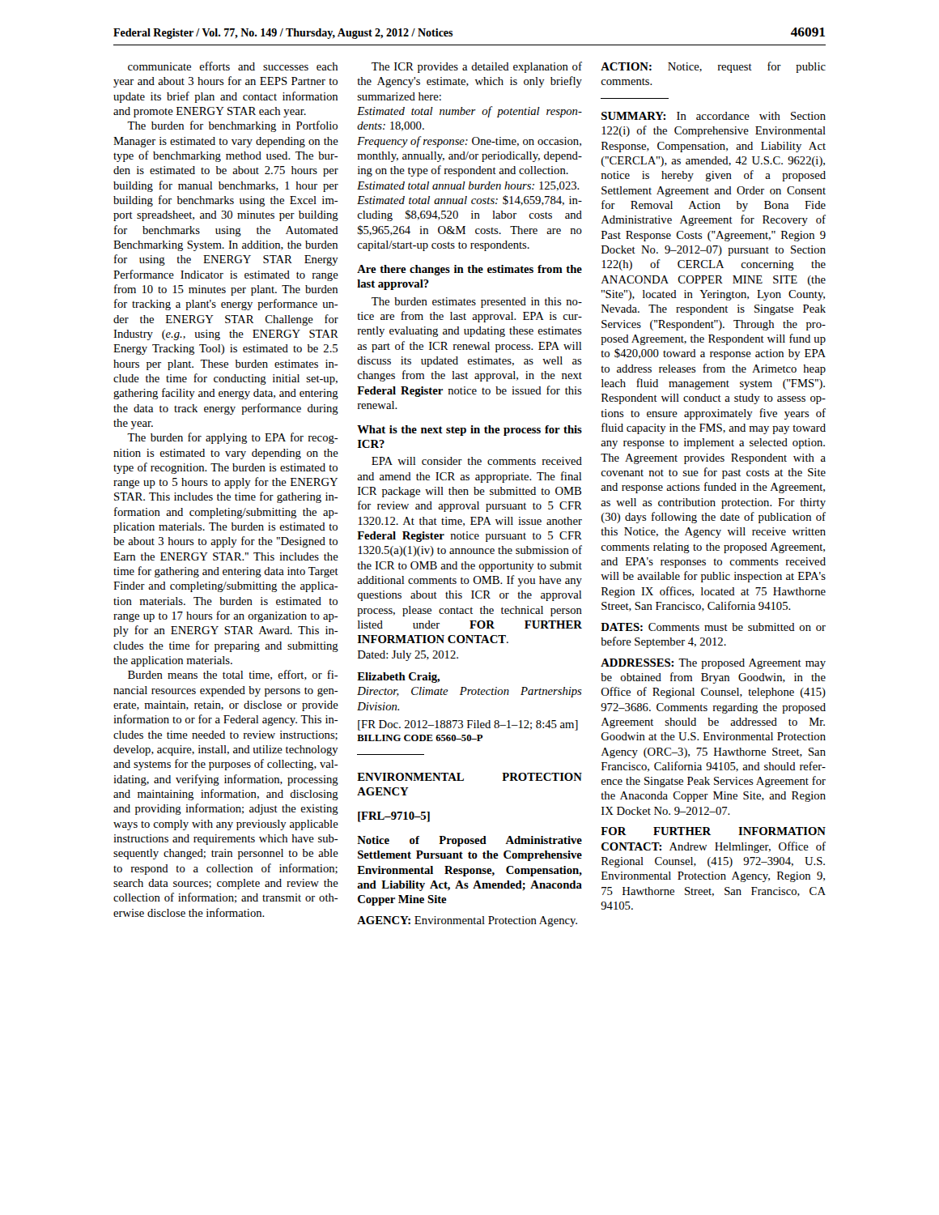Federal Register / Vol. 77, No. 149 / Thursday, August 2, 2012 / Notices
46091
communicate efforts and successes each year and about 3 hours for an EEPS Partner to update its brief plan and contact information and promote ENERGY STAR each year.
The burden for benchmarking in Portfolio Manager is estimated to vary depending on the type of benchmarking method used. The burden is estimated to be about 2.75 hours per building for manual benchmarks, 1 hour per building for benchmarks using the Excel import spreadsheet, and 30 minutes per building for benchmarks using the Automated Benchmarking System. In addition, the burden for using the ENERGY STAR Energy Performance Indicator is estimated to range from 10 to 15 minutes per plant. The burden for tracking a plant's energy performance under the ENERGY STAR Challenge for Industry (e.g., using the ENERGY STAR Energy Tracking Tool) is estimated to be 2.5 hours per plant. These burden estimates include the time for conducting initial set-up, gathering facility and energy data, and entering the data to track energy performance during the year.
The burden for applying to EPA for recognition is estimated to vary depending on the type of recognition. The burden is estimated to range up to 5 hours to apply for the ENERGY STAR. This includes the time for gathering information and completing/submitting the application materials. The burden is estimated to be about 3 hours to apply for the ''Designed to Earn the ENERGY STAR.'' This includes the time for gathering and entering data into Target Finder and completing/submitting the application materials. The burden is estimated to range up to 17 hours for an organization to apply for an ENERGY STAR Award. This includes the time for preparing and submitting the application materials.
Burden means the total time, effort, or financial resources expended by persons to generate, maintain, retain, or disclose or provide information to or for a Federal agency. This includes the time needed to review instructions; develop, acquire, install, and utilize technology and systems for the purposes of collecting, validating, and verifying information, processing and maintaining information, and disclosing and providing information; adjust the existing ways to comply with any previously applicable instructions and requirements which have subsequently changed; train personnel to be able to respond to a collection of information; search data sources; complete and review the collection of information; and transmit or otherwise disclose the information.
The ICR provides a detailed explanation of the Agency's estimate, which is only briefly summarized here:
Estimated total number of potential respondents: 18,000.
Frequency of response: One-time, on occasion, monthly, annually, and/or periodically, depending on the type of respondent and collection.
Estimated total annual burden hours: 125,023.
Estimated total annual costs: $14,659,784, including $8,694,520 in labor costs and $5,965,264 in O&M costs. There are no capital/start-up costs to respondents.
Are there changes in the estimates from the last approval?
The burden estimates presented in this notice are from the last approval. EPA is currently evaluating and updating these estimates as part of the ICR renewal process. EPA will discuss its updated estimates, as well as changes from the last approval, in the next Federal Register notice to be issued for this renewal.
What is the next step in the process for this ICR?
EPA will consider the comments received and amend the ICR as appropriate. The final ICR package will then be submitted to OMB for review and approval pursuant to 5 CFR 1320.12. At that time, EPA will issue another Federal Register notice pursuant to 5 CFR 1320.5(a)(1)(iv) to announce the submission of the ICR to OMB and the opportunity to submit additional comments to OMB. If you have any questions about this ICR or the approval process, please contact the technical person listed under FOR FURTHER INFORMATION CONTACT.
Dated: July 25, 2012.
Elizabeth Craig,
Director, Climate Protection Partnerships Division.
[FR Doc. 2012–18873 Filed 8–1–12; 8:45 am]
BILLING CODE 6560–50–P
ENVIRONMENTAL PROTECTION AGENCY
[FRL–9710–5]
Notice of Proposed Administrative Settlement Pursuant to the Comprehensive Environmental Response, Compensation, and Liability Act, As Amended; Anaconda Copper Mine Site
AGENCY: Environmental Protection Agency.
ACTION: Notice, request for public comments.
SUMMARY: In accordance with Section 122(i) of the Comprehensive Environmental Response, Compensation, and Liability Act (''CERCLA''), as amended, 42 U.S.C. 9622(i), notice is hereby given of a proposed Settlement Agreement and Order on Consent for Removal Action by Bona Fide Administrative Agreement for Recovery of Past Response Costs (''Agreement,'' Region 9 Docket No. 9–2012–07) pursuant to Section 122(h) of CERCLA concerning the ANACONDA COPPER MINE SITE (the ''Site''), located in Yerington, Lyon County, Nevada. The respondent is Singatse Peak Services (''Respondent''). Through the proposed Agreement, the Respondent will fund up to $420,000 toward a response action by EPA to address releases from the Arimetco heap leach fluid management system (''FMS''). Respondent will conduct a study to assess options to ensure approximately five years of fluid capacity in the FMS, and may pay toward any response to implement a selected option. The Agreement provides Respondent with a covenant not to sue for past costs at the Site and response actions funded in the Agreement, as well as contribution protection. For thirty (30) days following the date of publication of this Notice, the Agency will receive written comments relating to the proposed Agreement, and EPA's responses to comments received will be available for public inspection at EPA's Region IX offices, located at 75 Hawthorne Street, San Francisco, California 94105.
DATES: Comments must be submitted on or before September 4, 2012.
ADDRESSES: The proposed Agreement may be obtained from Bryan Goodwin, in the Office of Regional Counsel, telephone (415) 972–3686. Comments regarding the proposed Agreement should be addressed to Mr. Goodwin at the U.S. Environmental Protection Agency (ORC–3), 75 Hawthorne Street, San Francisco, California 94105, and should reference the Singatse Peak Services Agreement for the Anaconda Copper Mine Site, and Region IX Docket No. 9–2012–07.
FOR FURTHER INFORMATION CONTACT: Andrew Helmlinger, Office of Regional Counsel, (415) 972–3904, U.S. Environmental Protection Agency, Region 9, 75 Hawthorne Street, San Francisco, CA 94105.